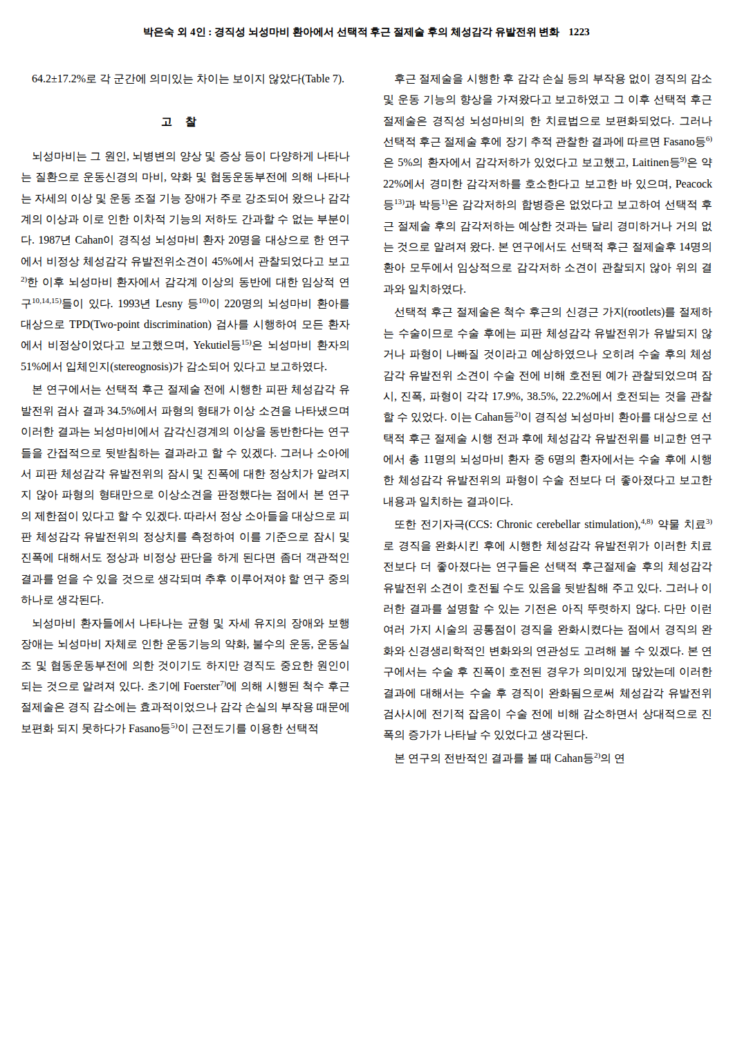박은숙 외 4인 : 경직성 뇌성마비 환아에서 선택적 후근 절제술 후의 체성감각 유발전위 변화 1223
64.2±17.2%로 각 군간에 의미있는 차이는 보이지 않았다(Table 7).
고찰
뇌성마비는 그 원인, 뇌병변의 양상 및 증상 등이 다양하게 나타나는 질환으로 운동신경의 마비, 약화 및 협동운동부전에 의해 나타나는 자세의 이상 및 운동 조절 기능 장애가 주로 강조되어 왔으나 감각계의 이상과 이로 인한 이차적 기능의 저하도 간과할 수 없는 부분이다. 1987년 Cahan이 경직성 뇌성마비 환자 20명을 대상으로 한 연구에서 비정상 체성감각 유발전위소견이 45%에서 관찰되었다고 보고2)한 이후 뇌성마비 환자에서 감각계 이상의 동반에 대한 임상적 연구10,14,15)들이 있다. 1993년 Lesny 등10)이 220명의 뇌성마비 환아를 대상으로 TPD(Two-point discrimination) 검사를 시행하여 모든 환자에서 비정상이었다고 보고했으며, Yekutiel등15)은 뇌성마비 환자의 51%에서 입체인지(stereognosis)가 감소되어 있다고 보고하였다.
본 연구에서는 선택적 후근 절제술 전에 시행한 피판 체성감각 유발전위 검사 결과 34.5%에서 파형의 형태가 이상 소견을 나타냈으며 이러한 결과는 뇌성마비에서 감각신경계의 이상을 동반한다는 연구들을 간접적으로 뒷받침하는 결과라고 할 수 있겠다. 그러나 소아에서 피판 체성감각 유발전위의 잠시 및 진폭에 대한 정상치가 알려지지 않아 파형의 형태만으로 이상소견을 판정했다는 점에서 본 연구의 제한점이 있다고 할 수 있겠다. 따라서 정상 소아들을 대상으로 피판 체성감각 유발전위의 정상치를 측정하여 이를 기준으로 잠시 및 진폭에 대해서도 정상과 비정상 판단을 하게 된다면 좀더 객관적인 결과를 얻을 수 있을 것으로 생각되며 추후 이루어져야 할 연구 중의 하나로 생각된다.
뇌성마비 환자들에서 나타나는 균형 및 자세 유지의 장애와 보행장애는 뇌성마비 자체로 인한 운동기능의 약화, 불수의 운동, 운동실조 및 협동운동부전에 의한 것이기도 하지만 경직도 중요한 원인이 되는 것으로 알려져 있다. 초기에 Foerster7)에 의해 시행된 척수 후근 절제술은 경직 감소에는 효과적이었으나 감각 손실의 부작용 때문에 보편화 되지 못하다가 Fasano등5)이 근전도기를 이용한 선택적
후근 절제술을 시행한 후 감각 손실 등의 부작용 없이 경직의 감소 및 운동 기능의 향상을 가져왔다고 보고하였고 그 이후 선택적 후근 절제술은 경직성 뇌성마비의 한 치료법으로 보편화되었다. 그러나 선택적 후근 절제술 후에 장기 추적 관찰한 결과에 따르면 Fasano등6)은 5%의 환자에서 감각저하가 있었다고 보고했고, Laitinen등9)은 약 22%에서 경미한 감각저하를 호소한다고 보고한 바 있으며, Peacock 등13)과 박등1)은 감각저하의 합병증은 없었다고 보고하여 선택적 후근 절제술 후의 감각저하는 예상한 것과는 달리 경미하거나 거의 없는 것으로 알려져 왔다. 본 연구에서도 선택적 후근 절제술후 14명의 환아 모두에서 임상적으로 감각저하 소견이 관찰되지 않아 위의 결과와 일치하였다.
선택적 후근 절제술은 척수 후근의 신경근 가지(rootlets)를 절제하는 수술이므로 수술 후에는 피판 체성감각 유발전위가 유발되지 않거나 파형이 나빠질 것이라고 예상하였으나 오히려 수술 후의 체성감각 유발전위 소견이 수술 전에 비해 호전된 예가 관찰되었으며 잠시, 진폭, 파형이 각각 17.9%, 38.5%, 22.2%에서 호전되는 것을 관찰할 수 있었다. 이는 Cahan등2)이 경직성 뇌성마비 환아를 대상으로 선택적 후근 절제술 시행 전과 후에 체성감각 유발전위를 비교한 연구에서 총 11명의 뇌성마비 환자 중 6명의 환자에서는 수술 후에 시행한 체성감각 유발전위의 파형이 수술 전보다 더 좋아졌다고 보고한 내용과 일치하는 결과이다.
또한 전기자극(CCS: Chronic cerebellar stimulation),4,8) 약물 치료3)로 경직을 완화시킨 후에 시행한 체성감각 유발전위가 이러한 치료 전보다 더 좋아졌다는 연구들은 선택적 후근절제술 후의 체성감각 유발전위 소견이 호전될 수도 있음을 뒷받침해 주고 있다. 그러나 이러한 결과를 설명할 수 있는 기전은 아직 뚜렷하지 않다. 다만 이런 여러 가지 시술의 공통점이 경직을 완화시켰다는 점에서 경직의 완화와 신경생리학적인 변화와의 연관성도 고려해 볼 수 있겠다. 본 연구에서는 수술 후 진폭이 호전된 경우가 의미있게 많았는데 이러한 결과에 대해서는 수술 후 경직이 완화됨으로써 체성감각 유발전위 검사시에 전기적 잡음이 수술 전에 비해 감소하면서 상대적으로 진폭의 증가가 나타날 수 있었다고 생각된다.
본 연구의 전반적인 결과를 볼 때 Cahan등2)의 연